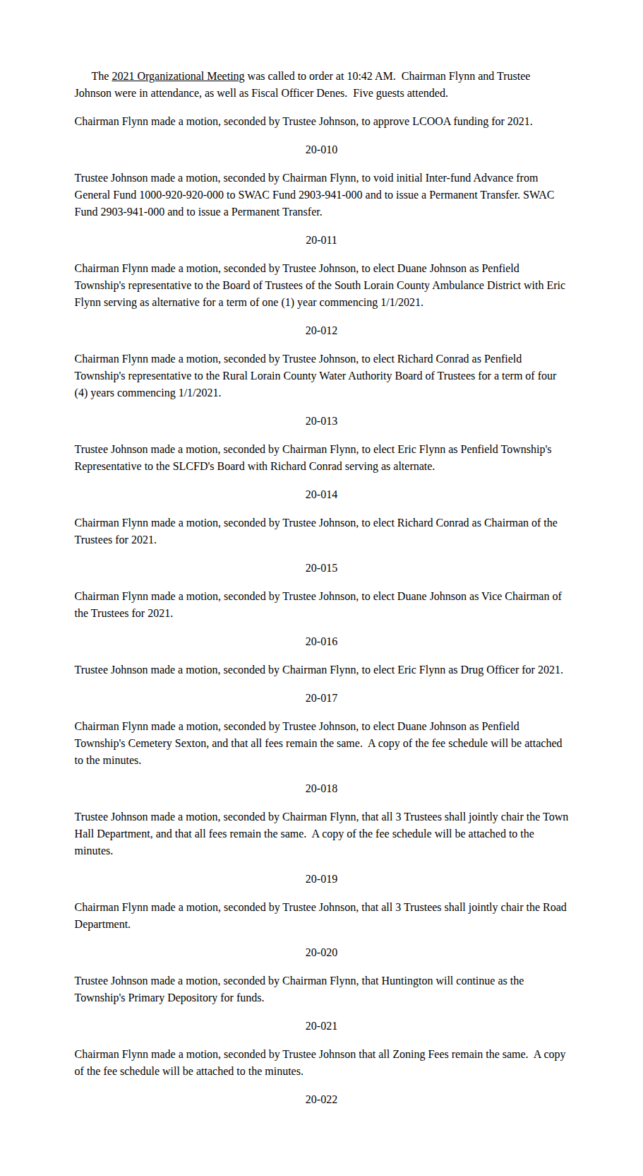The 2021 Organizational Meeting was called to order at 10:42 AM. Chairman Flynn and Trustee Johnson were in attendance, as well as Fiscal Officer Denes. Five guests attended.
Chairman Flynn made a motion, seconded by Trustee Johnson, to approve LCOOA funding for 2021.
20-010
Trustee Johnson made a motion, seconded by Chairman Flynn, to void initial Inter-fund Advance from General Fund 1000-920-920-000 to SWAC Fund 2903-941-000 and to issue a Permanent Transfer. SWAC Fund 2903-941-000 and to issue a Permanent Transfer.
20-011
Chairman Flynn made a motion, seconded by Trustee Johnson, to elect Duane Johnson as Penfield Township's representative to the Board of Trustees of the South Lorain County Ambulance District with Eric Flynn serving as alternative for a term of one (1) year commencing 1/1/2021.
20-012
Chairman Flynn made a motion, seconded by Trustee Johnson, to elect Richard Conrad as Penfield Township's representative to the Rural Lorain County Water Authority Board of Trustees for a term of four (4) years commencing 1/1/2021.
20-013
Trustee Johnson made a motion, seconded by Chairman Flynn, to elect Eric Flynn as Penfield Township's Representative to the SLCFD's Board with Richard Conrad serving as alternate.
20-014
Chairman Flynn made a motion, seconded by Trustee Johnson, to elect Richard Conrad as Chairman of the Trustees for 2021.
20-015
Chairman Flynn made a motion, seconded by Trustee Johnson, to elect Duane Johnson as Vice Chairman of the Trustees for 2021.
20-016
Trustee Johnson made a motion, seconded by Chairman Flynn, to elect Eric Flynn as Drug Officer for 2021.
20-017
Chairman Flynn made a motion, seconded by Trustee Johnson, to elect Duane Johnson as Penfield Township's Cemetery Sexton, and that all fees remain the same. A copy of the fee schedule will be attached to the minutes.
20-018
Trustee Johnson made a motion, seconded by Chairman Flynn, that all 3 Trustees shall jointly chair the Town Hall Department, and that all fees remain the same. A copy of the fee schedule will be attached to the minutes.
20-019
Chairman Flynn made a motion, seconded by Trustee Johnson, that all 3 Trustees shall jointly chair the Road Department.
20-020
Trustee Johnson made a motion, seconded by Chairman Flynn, that Huntington will continue as the Township's Primary Depository for funds.
20-021
Chairman Flynn made a motion, seconded by Trustee Johnson that all Zoning Fees remain the same. A copy of the fee schedule will be attached to the minutes.
20-022